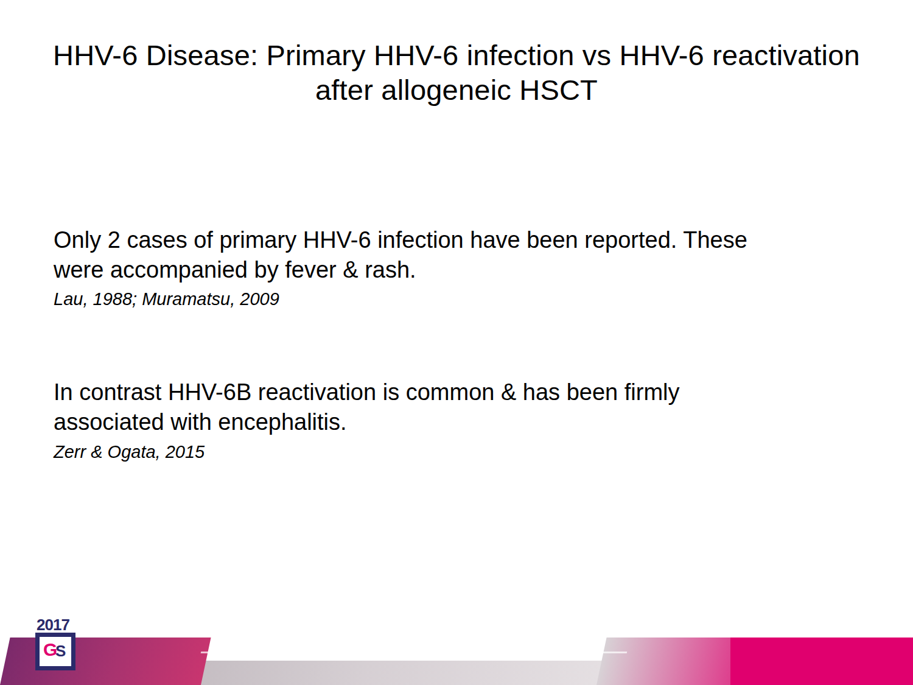HHV-6 Disease: Primary HHV-6 infection vs HHV-6 reactivation after allogeneic HSCT
Only 2 cases of primary HHV-6 infection have been reported. These were accompanied by fever & rash.
Lau, 1988; Muramatsu, 2009
In contrast HHV-6B reactivation is common & has been firmly associated with encephalitis.
Zerr & Ogata, 2015
2017
G
S